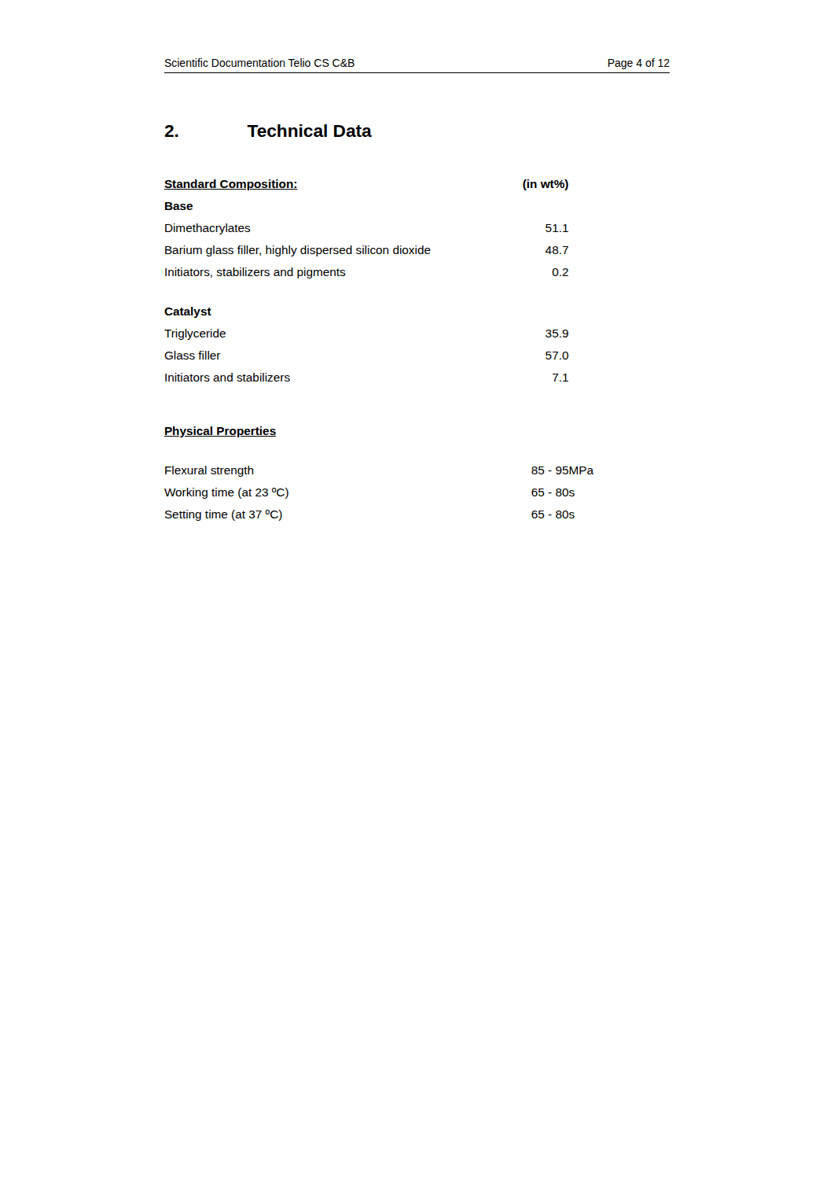Scientific Documentation Telio CS C&B Page 4 of 12
2. Technical Data
| Standard Composition: | (in wt%) | |
| Base | | |
| Dimethacrylates | 51.1 | |
| Barium glass filler, highly dispersed silicon dioxide | 48.7 | |
| Initiators, stabilizers and pigments | 0.2 | |
| Catalyst | | |
| Triglyceride | 35.9 | |
| Glass filler | 57.0 | |
| Initiators and stabilizers | 7.1 | |
| Physical Properties | | |
| Flexural strength | 85 - 95 | MPa |
| Working time (at 23 ºC) | 65 - 80 | s |
| Setting time (at 37 ºC) | 65 - 80 | s |